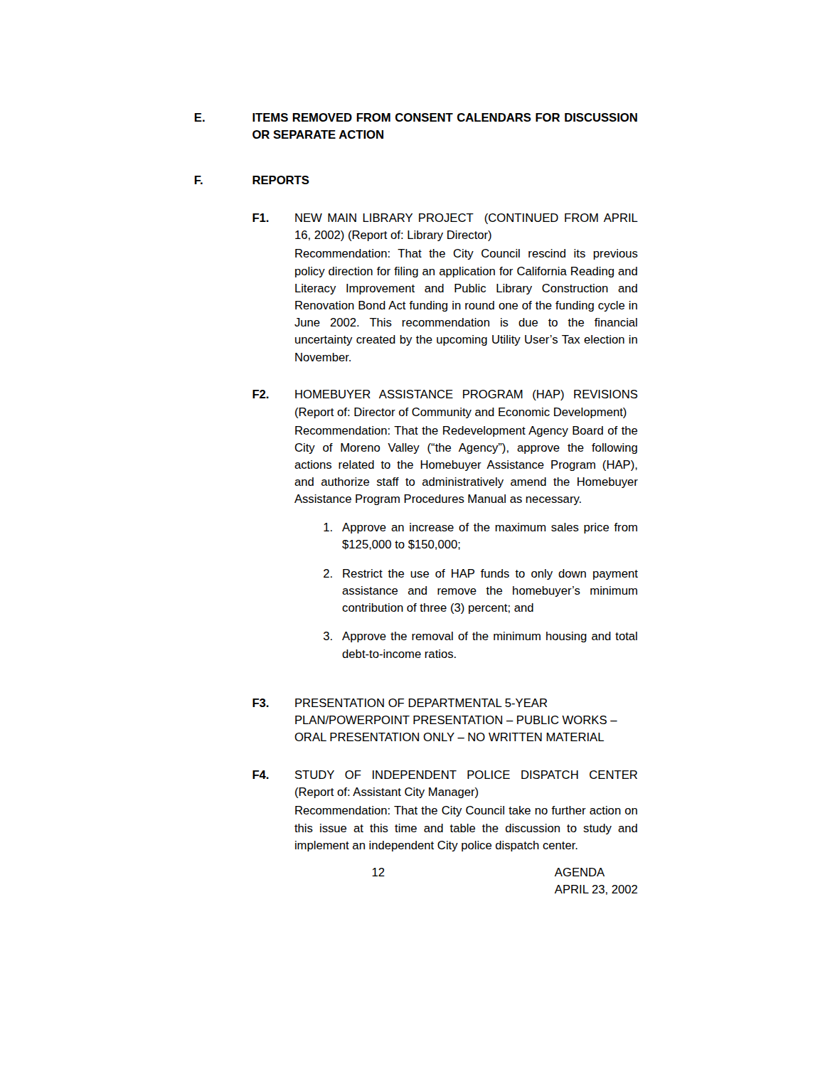E.
ITEMS REMOVED FROM CONSENT CALENDARS FOR DISCUSSION OR SEPARATE ACTION
F.
REPORTS
F1.
NEW MAIN LIBRARY PROJECT (CONTINUED FROM APRIL 16, 2002) (Report of: Library Director)
Recommendation: That the City Council rescind its previous policy direction for filing an application for California Reading and Literacy Improvement and Public Library Construction and Renovation Bond Act funding in round one of the funding cycle in June 2002. This recommendation is due to the financial uncertainty created by the upcoming Utility User’s Tax election in November.
F2.
HOMEBUYER ASSISTANCE PROGRAM (HAP) REVISIONS (Report of: Director of Community and Economic Development)
Recommendation: That the Redevelopment Agency Board of the City of Moreno Valley (“the Agency”), approve the following actions related to the Homebuyer Assistance Program (HAP), and authorize staff to administratively amend the Homebuyer Assistance Program Procedures Manual as necessary.
1. Approve an increase of the maximum sales price from $125,000 to $150,000;
2. Restrict the use of HAP funds to only down payment assistance and remove the homebuyer’s minimum contribution of three (3) percent; and
3. Approve the removal of the minimum housing and total debt-to-income ratios.
F3.
PRESENTATION OF DEPARTMENTAL 5-YEAR PLAN/POWERPOINT PRESENTATION – PUBLIC WORKS – ORAL PRESENTATION ONLY – NO WRITTEN MATERIAL
F4.
STUDY OF INDEPENDENT POLICE DISPATCH CENTER (Report of: Assistant City Manager)
Recommendation: That the City Council take no further action on this issue at this time and table the discussion to study and implement an independent City police dispatch center.
12
AGENDA
APRIL 23, 2002